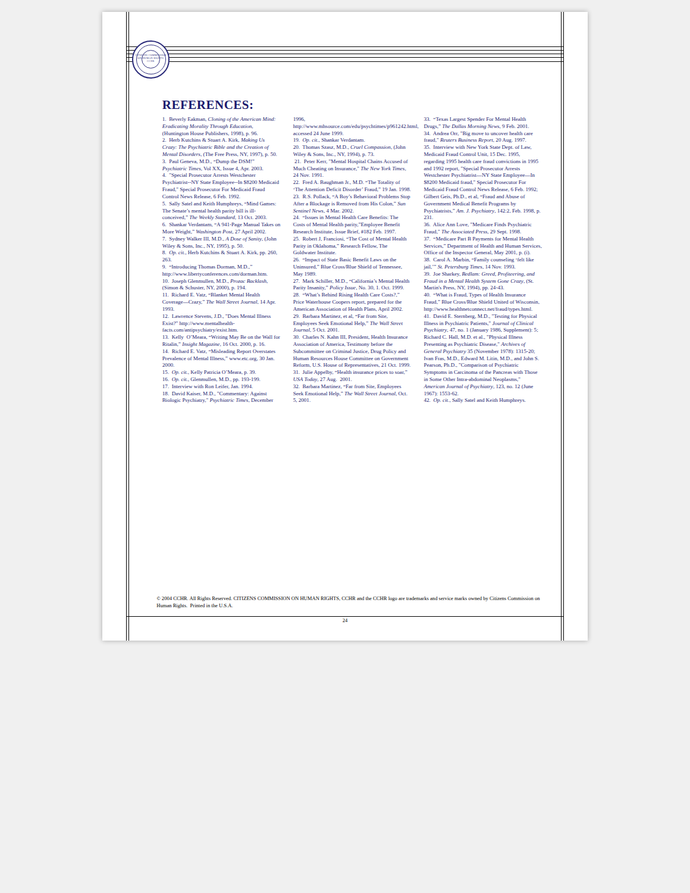CITIZENS COMMISSION
ON HUMAN RIGHTS
CCHR
REFERENCES:
1. Beverly Eakman, Cloning of the American Mind: Eradicating Morality Through Education, (Huntington House Publishers, 1998), p. 96.
2. Herb Kutchins & Stuart A. Kirk, Making Us Crazy: The Psychiatric Bible and the Creation of Mental Disorders, (The Free Press, NY, 1997), p. 50.
3. Paul Geneva, M.D., “Dump the DSM!” Psychiatric Times, Vol XX, Issue 4, Apr. 2003.
4. "Special Prosecutor Arrests Westchester Psychiatrist--NY State Employee--In $8200 Medicaid Fraud," Special Prosecutor For Medicaid Fraud Control News Release, 6 Feb. 1992.
5. Sally Satel and Keith Humphreys, “Mind Games: The Senate’s mental health parity bill is ill-conceived,” The Weekly Standard, 13 Oct. 2003.
6. Shankar Verdantam, “A 941-Page Manual Takes on More Weight,” Washington Post, 27 April 2002.
7. Sydney Walker III, M.D., A Dose of Sanity, (John Wiley & Sons, Inc., NY, 1995), p. 50.
8. Op. cit., Herb Kutchins & Stuart A. Kirk, pp. 260, 263.
9. “Introducing Thomas Dorman, M.D.,” http://www.libertyconferences.com/dorman.htm.
10. Joseph Glenmullen, M.D., Prozac Backlash, (Simon & Schuster, NY, 2000), p. 194.
11. Richard E. Vatz, “Blanket Mental Health Coverage—Crazy,” The Wall Street Journal, 14 Apr. 1993.
12. Lawrence Stevens, J.D., "Does Mental Illness Exist?" http://www.mentalhealth-facts.com/antipsychiatry/exist.htm.
13. Kelly O’Meara, “Writing May Be on the Wall for Ritalin,” Insight Magazine, 16 Oct. 2000, p. 16.
14. Richard E. Vatz, “Misleading Report Overstates Prevalence of Mental Illness,” www.etc.org, 30 Jan. 2000.
15. Op. cit., Kelly Patricia O’Meara, p. 39.
16. Op. cit., Glenmullen, M.D., pp. 193-199.
17. Interview with Ron Leifer, Jan. 1994.
18. David Kaiser, M.D., "Commentary: Against Biologic Psychiatry," Psychiatric Times, December 1996, http://www.mhsource.com/edu/psychtimes/p961242.html, accessed 24 June 1999.
19. Op. cit., Shankar Verdantam.
20. Thomas Szasz, M.D., Cruel Compassion, (John Wiley & Sons, Inc., NY, 1994), p. 73.
21. Peter Kerr, "Mental Hospital Chains Accused of Much Cheating on Insurance," The New York Times, 24 Nov. 1991.
22. Fred A. Baughman Jr., M.D. “The Totality of ‘The Attention Deficit Disorder’ Fraud,” 19 Jan. 1998.
23. R.S. Pollack, “A Boy’s Behavioral Problems Stop After a Blockage is Removed from His Colon,” Sun Sentinel News, 4 Mar. 2002.
24. “Issues in Mental Health Care Benefits: The Costs of Mental Health parity,”Employee Benefit Research Institute, Issue Brief, #182 Feb. 1997.
25. Robert J, Franciosi, “The Cost of Mental Health Parity in Oklahoma,” Research Fellow, The Goldwater Institute.
26. “Impact of State Basic Benefit Laws on the Uninsured,” Blue Cross/Blue Shield of Tennessee, May 1989.
27. Mark Schiller, M.D., “California’s Mental Health Parity Insanity,” Policy Issue, No. 30, 1. Oct. 1999.
28. “What’s Behind Rising Health Care Costs?,” Price Waterhouse Coopers report, prepared for the American Association of Health Plans, April 2002.
29. Barbara Martinez, et al, “Far from Site, Employees Seek Emotional Help,” The Wall Street Journal, 5 Oct. 2001.
30. Charles N. Kahn III, President, Health Insurance Association of America, Testimony before the Subcommittee on Criminal Justice, Drug Policy and Human Resources House Committee on Government Reform, U.S. House of Representatives, 21 Oct. 1999.
31. Julie Appelby, “Health insurance prices to soar,” USA Today, 27 Aug. 2001.
32. Barbara Martinez, “Far from Site, Employees Seek Emotional Help,” The Wall Street Journal, Oct. 5, 2001.
33. “Texas Largest Spender For Mental Health Drugs,” The Dallas Morning News, 9 Feb. 2001.
34. Andrea Orr, "Big move to uncover health care fraud," Reuters Business Report, 20 Aug. 1997.
35. Interview with New York State Dept. of Law, Medicaid Fraud Control Unit, 15 Dec. 1995, regarding 1995 health care fraud convictions in 1995 and 1992 report, "Special Prosecutor Arrests Westchester Psychiatrist—NY State Employee—In $8200 Medicaid fraud," Special Prosecutor For Medicaid Fraud Control News Release, 6 Feb. 1992; Gilbert Geis, Ph.D., et al, “Fraud and Abuse of Government Medical Benefit Programs by Psychiatrists,” Am. J. Psychiatry, 142:2, Feb. 1998, p. 231.
36. Alice Ann Love, "Medicare Finds Psychiatric Fraud," The Associated Press, 29 Sept. 1998.
37. “Medicare Part B Payments for Mental Health Services,” Department of Health and Human Services, Office of the Inspector General, May 2001, p. (i).
38. Carol A. Marbin, “Family counseling ‘felt like jail,’” St. Petersburg Times, 14 Nov. 1993.
39. Joe Sharkey, Bedlam: Greed, Profiteering, and Fraud in a Mental Health System Gone Crazy, (St. Martin's Press, NY, 1994), pp. 24-43.
40. “What is Fraud, Types of Health Insurance Fraud,” Blue Cross/Blue Shield United of Wisconsin, http://www.healthnetconnect.net/fraud/types.html.
41. David E. Sternberg, M.D., "Testing for Physical Illness in Psychiatric Patients," Journal of Clinical Psychiatry, 47, no. 1 (January 1986, Supplement): 5; Richard C. Hall, M.D. et al., "Physical Illness Presenting as Psychiatric Disease," Archives of General Psychiatry 35 (November 1978): 1315-20; Ivan Fras, M.D., Edward M. Litin, M.D., and John S. Pearson, Ph.D., "Comparison of Psychiatric Symptoms in Carcinoma of the Pancreas with Those in Some Other Intra-abdominal Neoplasms," American Journal of Psychiatry, 123, no. 12 (June 1967): 1553-62.
42. Op. cit., Sally Satel and Keith Humphreys.
© 2004 CCHR. All Rights Reserved. CITIZENS COMMISSION ON HUMAN RIGHTS, CCHR and the CCHR logo are trademarks and service marks owned by Citizens Commission on Human Rights. Printed in the U.S.A.
24